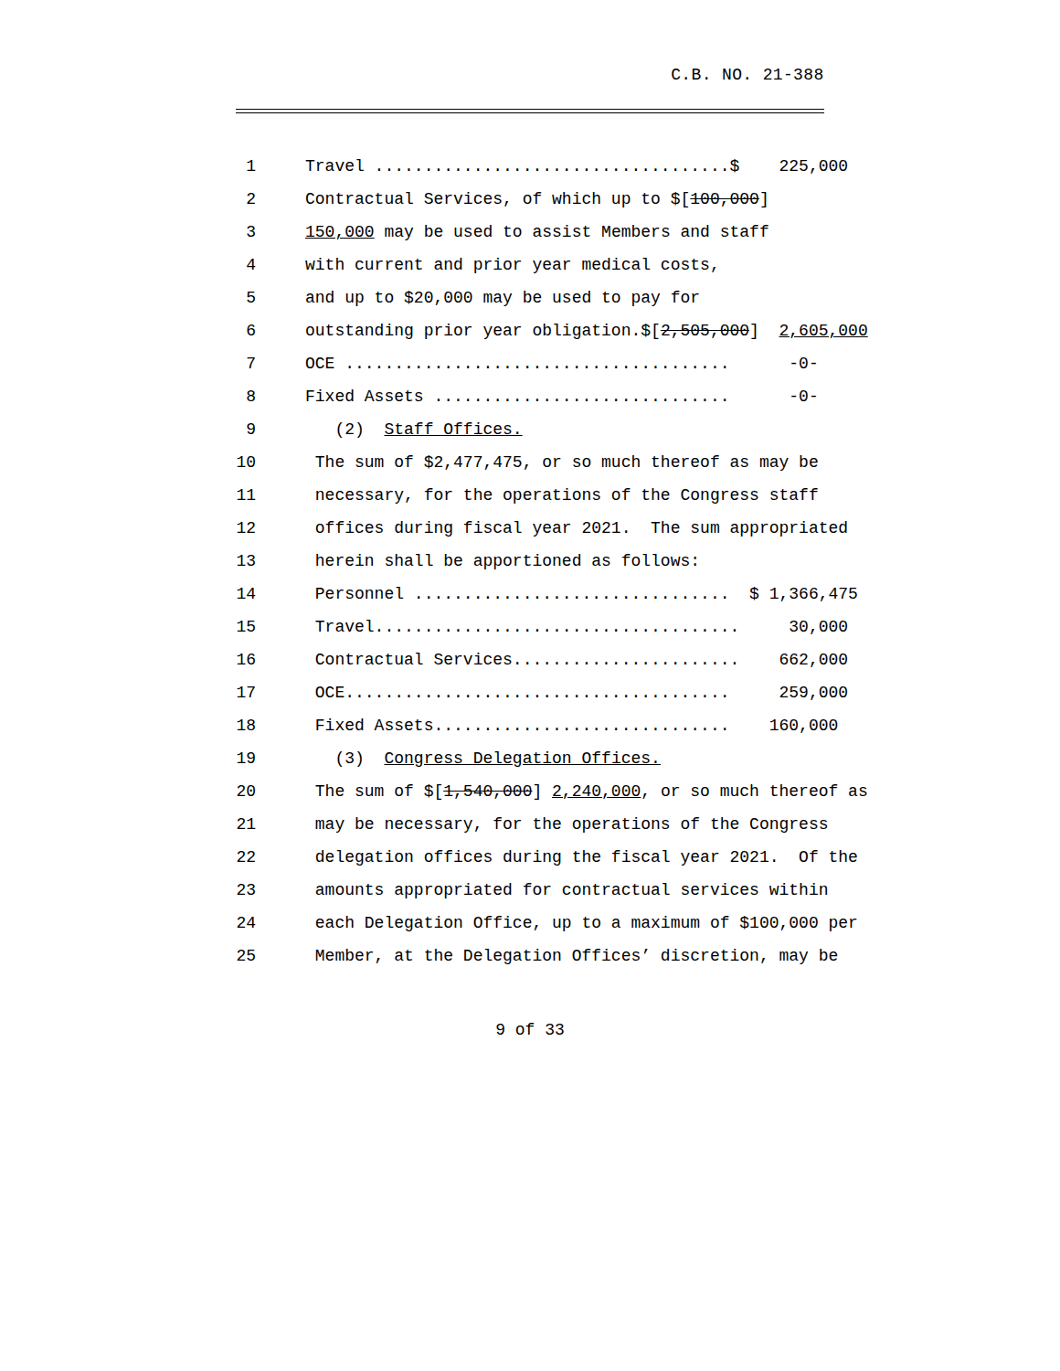C.B. NO. 21-388
| 1 | Travel ....................................$ 225,000 |
| 2 | Contractual Services, of which up to $[ 100,000 ] |
| 3 | 150,000 may be used to assist Members and staff |
| 4 | with current and prior year medical costs, |
| 5 | and up to $20,000 may be used to pay for |
| 6 | outstanding prior year obligation.$[ 2,505,000 ] 2,605,000 |
| 7 | OCE ....................................... -0- |
| 8 | Fixed Assets .............................. -0- |
| 9 | (2) Staff Offices. |
| 10 | The sum of $2,477,475, or so much thereof as may be |
| 11 | necessary, for the operations of the Congress staff |
| 12 | offices during fiscal year 2021. The sum appropriated |
| 13 | herein shall be apportioned as follows: |
| 14 | Personnel ................................ $ 1,366,475 |
| 15 | Travel..................................... 30,000 |
| 16 | Contractual Services....................... 662,000 |
| 17 | OCE....................................... 259,000 |
| 18 | Fixed Assets.............................. 160,000 |
| 19 | (3) Congress Delegation Offices. |
| 20 | The sum of $[ 1,540,000 ] 2,240,000 , or so much thereof as |
| 21 | may be necessary, for the operations of the Congress |
| 22 | delegation offices during the fiscal year 2021. Of the |
| 23 | amounts appropriated for contractual services within |
| 24 | each Delegation Office, up to a maximum of $100,000 per |
| 25 | Member, at the Delegation Offices’ discretion, may be |
9 of 33